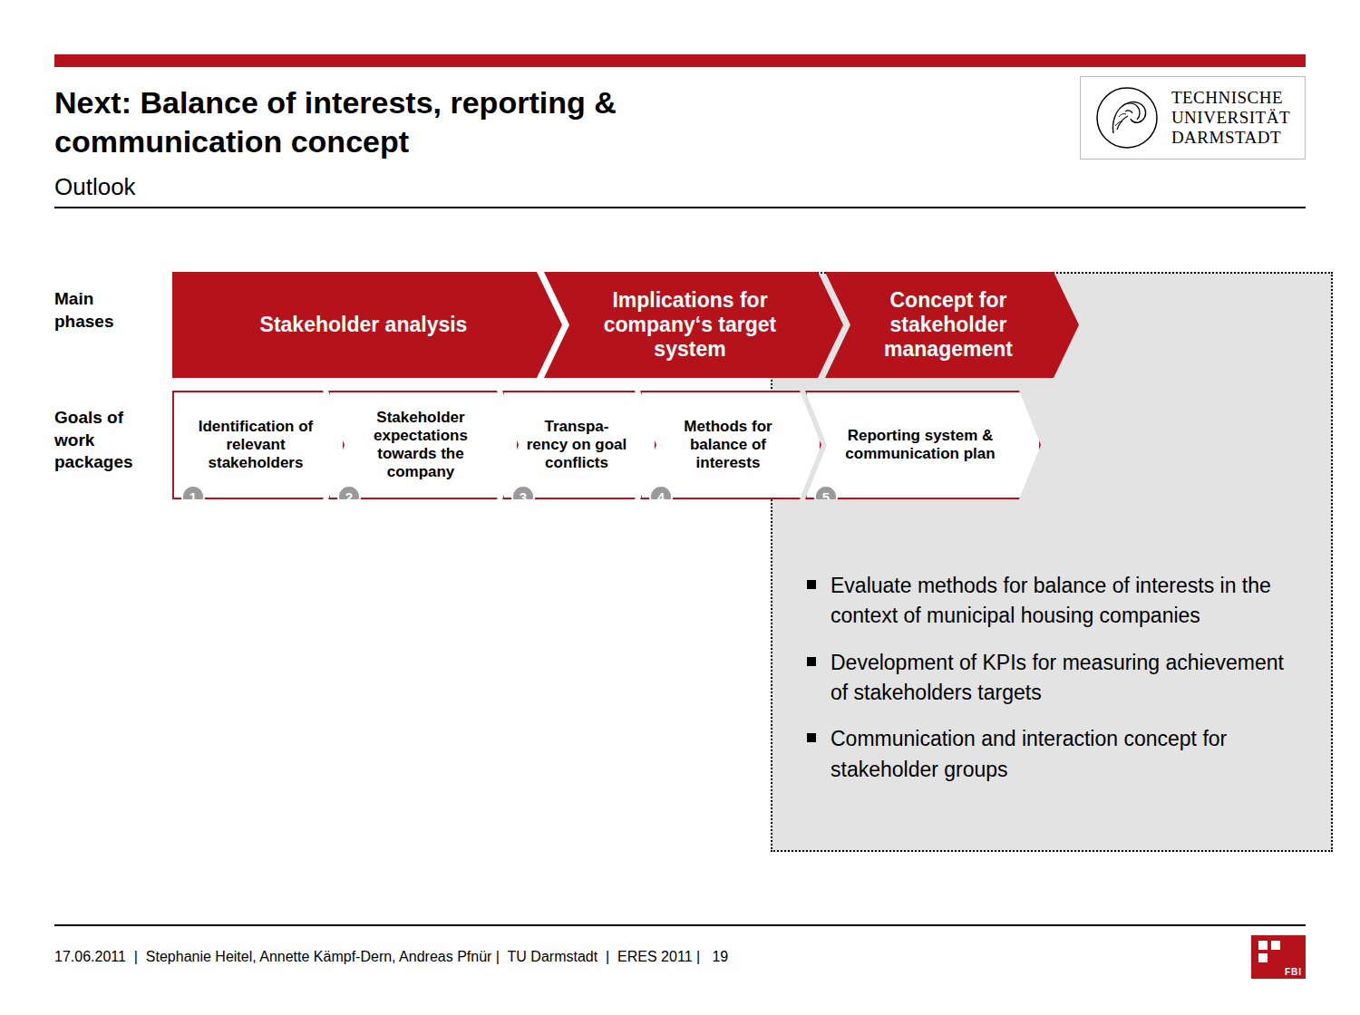Next: Balance of interests, reporting &
communication concept
Outlook
TECHNISCHE
UNIVERSITÄT
DARMSTADT
Main
phases
Stakeholder analysis
Implications for company‘s target system
Concept for stakeholder management
Goals of
work
packages
Identification of relevant stakeholders1
Stakeholder expectations towards the company2
Transpa-rency on goal conflicts3
Methods for balance of interests4
Reporting system & communication plan5
Evaluate methods for balance of interests in the context of municipal housing companies
Development of KPIs for measuring achievement of stakeholders targets
Communication and interaction concept for stakeholder groups
17.06.2011 | Stephanie Heitel, Annette Kämpf-Dern, Andreas Pfnür | TU Darmstadt | ERES 2011 | 19